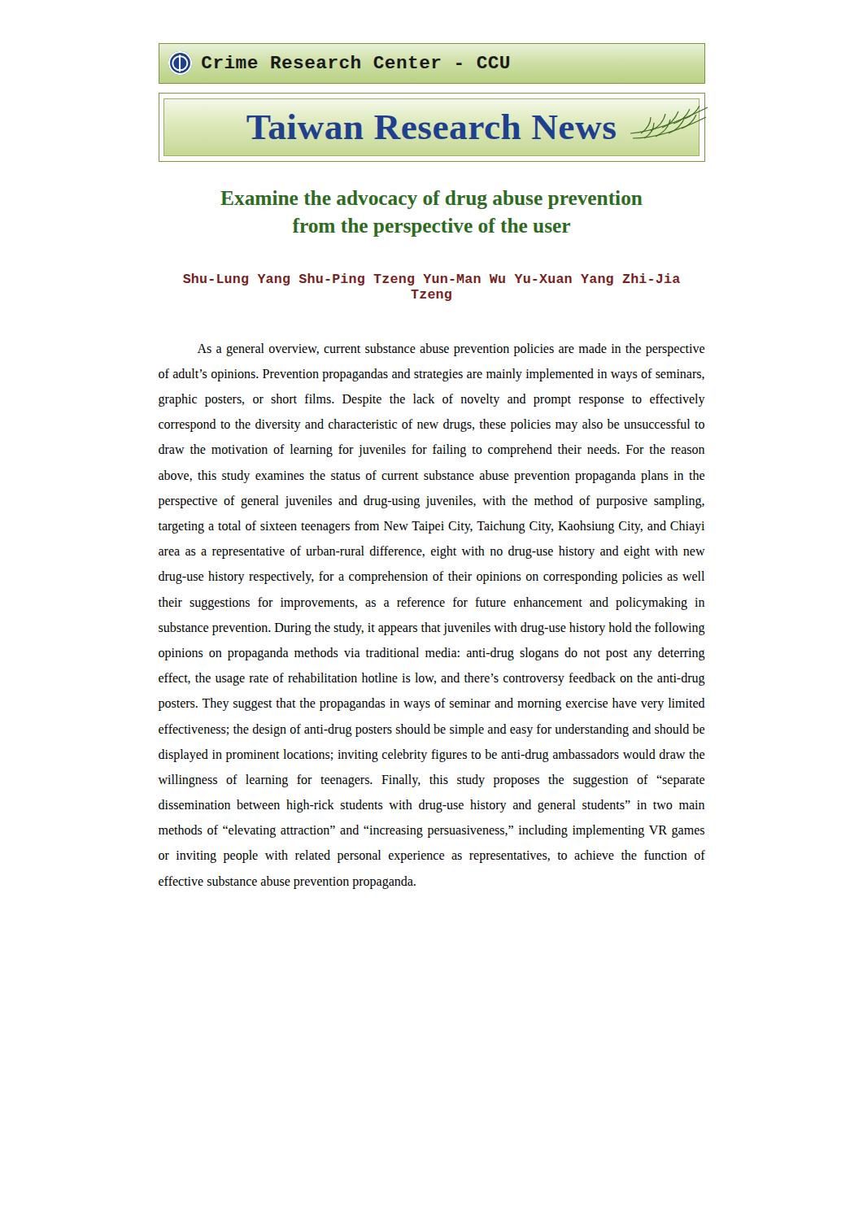Crime Research Center - CCU
Taiwan Research News
Examine the advocacy of drug abuse prevention
from the perspective of the user
Shu-Lung Yang Shu-Ping Tzeng Yun-Man Wu Yu-Xuan Yang Zhi-Jia Tzeng
As a general overview, current substance abuse prevention policies are made in the perspective of adult’s opinions. Prevention propagandas and strategies are mainly implemented in ways of seminars, graphic posters, or short films. Despite the lack of novelty and prompt response to effectively correspond to the diversity and characteristic of new drugs, these policies may also be unsuccessful to draw the motivation of learning for juveniles for failing to comprehend their needs. For the reason above, this study examines the status of current substance abuse prevention propaganda plans in the perspective of general juveniles and drug-using juveniles, with the method of purposive sampling, targeting a total of sixteen teenagers from New Taipei City, Taichung City, Kaohsiung City, and Chiayi area as a representative of urban-rural difference, eight with no drug-use history and eight with new drug-use history respectively, for a comprehension of their opinions on corresponding policies as well their suggestions for improvements, as a reference for future enhancement and policymaking in substance prevention. During the study, it appears that juveniles with drug-use history hold the following opinions on propaganda methods via traditional media: anti-drug slogans do not post any deterring effect, the usage rate of rehabilitation hotline is low, and there’s controversy feedback on the anti-drug posters. They suggest that the propagandas in ways of seminar and morning exercise have very limited effectiveness; the design of anti-drug posters should be simple and easy for understanding and should be displayed in prominent locations; inviting celebrity figures to be anti-drug ambassadors would draw the willingness of learning for teenagers. Finally, this study proposes the suggestion of “separate dissemination between high-rick students with drug-use history and general students” in two main methods of “elevating attraction” and “increasing persuasiveness,” including implementing VR games or inviting people with related personal experience as representatives, to achieve the function of effective substance abuse prevention propaganda.